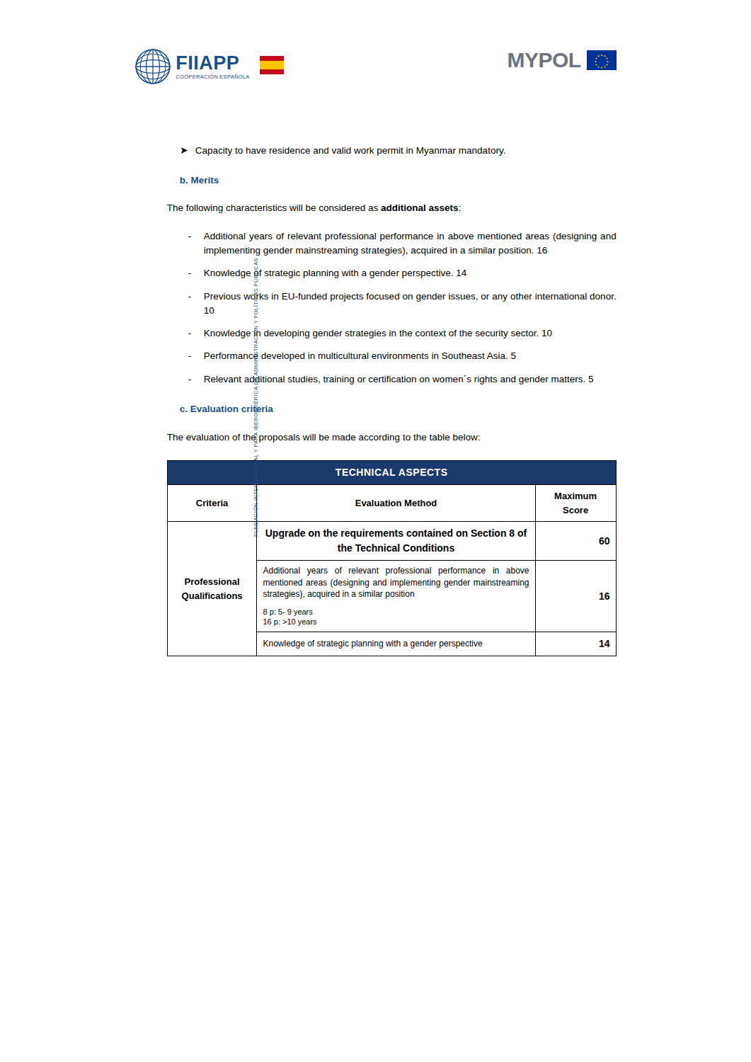FUNDACIÓN INTERNACIONAL Y PARA IBEROAMÉRICA DE ADMINISTRACIÓN Y POLÍTICAS PÚBLICAS
FIIAPP COOPERACIÓN ESPAÑOLA
MYPOL
➤ Capacity to have residence and valid work permit in Myanmar mandatory.
b. Merits
The following characteristics will be considered as additional assets:
- Additional years of relevant professional performance in above mentioned areas (designing and implementing gender mainstreaming strategies), acquired in a similar position. 16
- Knowledge of strategic planning with a gender perspective. 14
- Previous works in EU-funded projects focused on gender issues, or any other international donor. 10
- Knowledge in developing gender strategies in the context of the security sector. 10
- Performance developed in multicultural environments in Southeast Asia. 5
- Relevant additional studies, training or certification on women´s rights and gender matters. 5
c. Evaluation criteria
The evaluation of the proposals will be made according to the table below:
| TECHNICAL ASPECTS |
| Criteria | Evaluation Method | Maximum Score |
| Professional Qualifications | Upgrade on the requirements contained on Section 8 of the Technical Conditions | 60 |
| Additional years of relevant professional performance in above mentioned areas (designing and implementing gender mainstreaming strategies), acquired in a similar position 8 p: 5- 9 years 16 p: >10 years | 16 |
| Knowledge of strategic planning with a gender perspective | 14 |